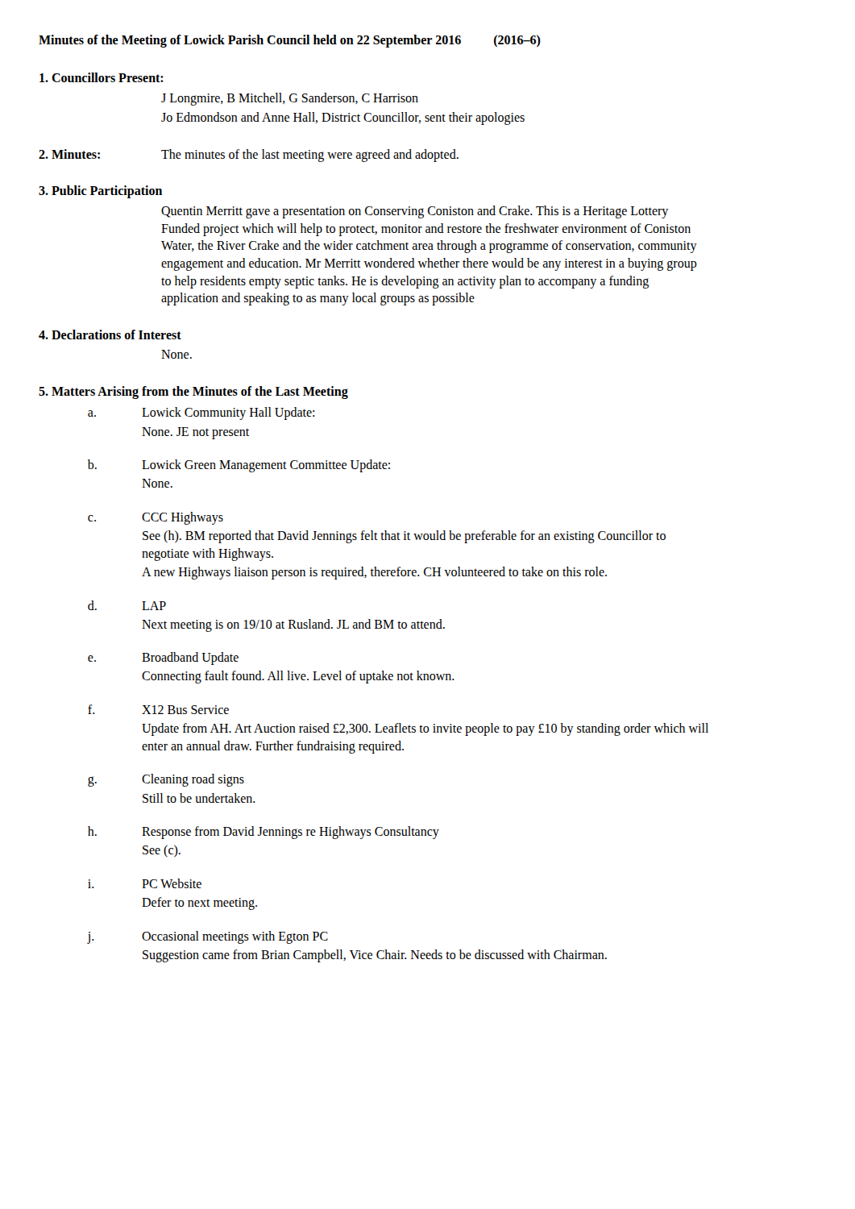Minutes of the Meeting of Lowick Parish Council held on 22 September 2016(2016–6)
1. Councillors Present:
J Longmire, B Mitchell, G Sanderson, C Harrison
Jo Edmondson and Anne Hall, District Councillor, sent their apologies
2. Minutes:
The minutes of the last meeting were agreed and adopted.
3. Public Participation
Quentin Merritt gave a presentation on Conserving Coniston and Crake. This is a Heritage Lottery Funded project which will help to protect, monitor and restore the freshwater environment of Coniston Water, the River Crake and the wider catchment area through a programme of conservation, community engagement and education. Mr Merritt wondered whether there would be any interest in a buying group to help residents empty septic tanks. He is developing an activity plan to accompany a funding application and speaking to as many local groups as possible
4. Declarations of Interest
None.
5. Matters Arising from the Minutes of the Last Meeting
a.
Lowick Community Hall Update:
None. JE not present
b.
Lowick Green Management Committee Update:
None.
c.
CCC Highways
See (h). BM reported that David Jennings felt that it would be preferable for an existing Councillor to negotiate with Highways.
A new Highways liaison person is required, therefore. CH volunteered to take on this role.
d.
LAP
Next meeting is on 19/10 at Rusland. JL and BM to attend.
e.
Broadband Update
Connecting fault found. All live. Level of uptake not known.
f.
X12 Bus Service
Update from AH. Art Auction raised £2,300. Leaflets to invite people to pay £10 by standing order which will enter an annual draw. Further fundraising required.
g.
Cleaning road signs
Still to be undertaken.
h.
Response from David Jennings re Highways Consultancy
See (c).
i.
PC Website
Defer to next meeting.
j.
Occasional meetings with Egton PC
Suggestion came from Brian Campbell, Vice Chair. Needs to be discussed with Chairman.